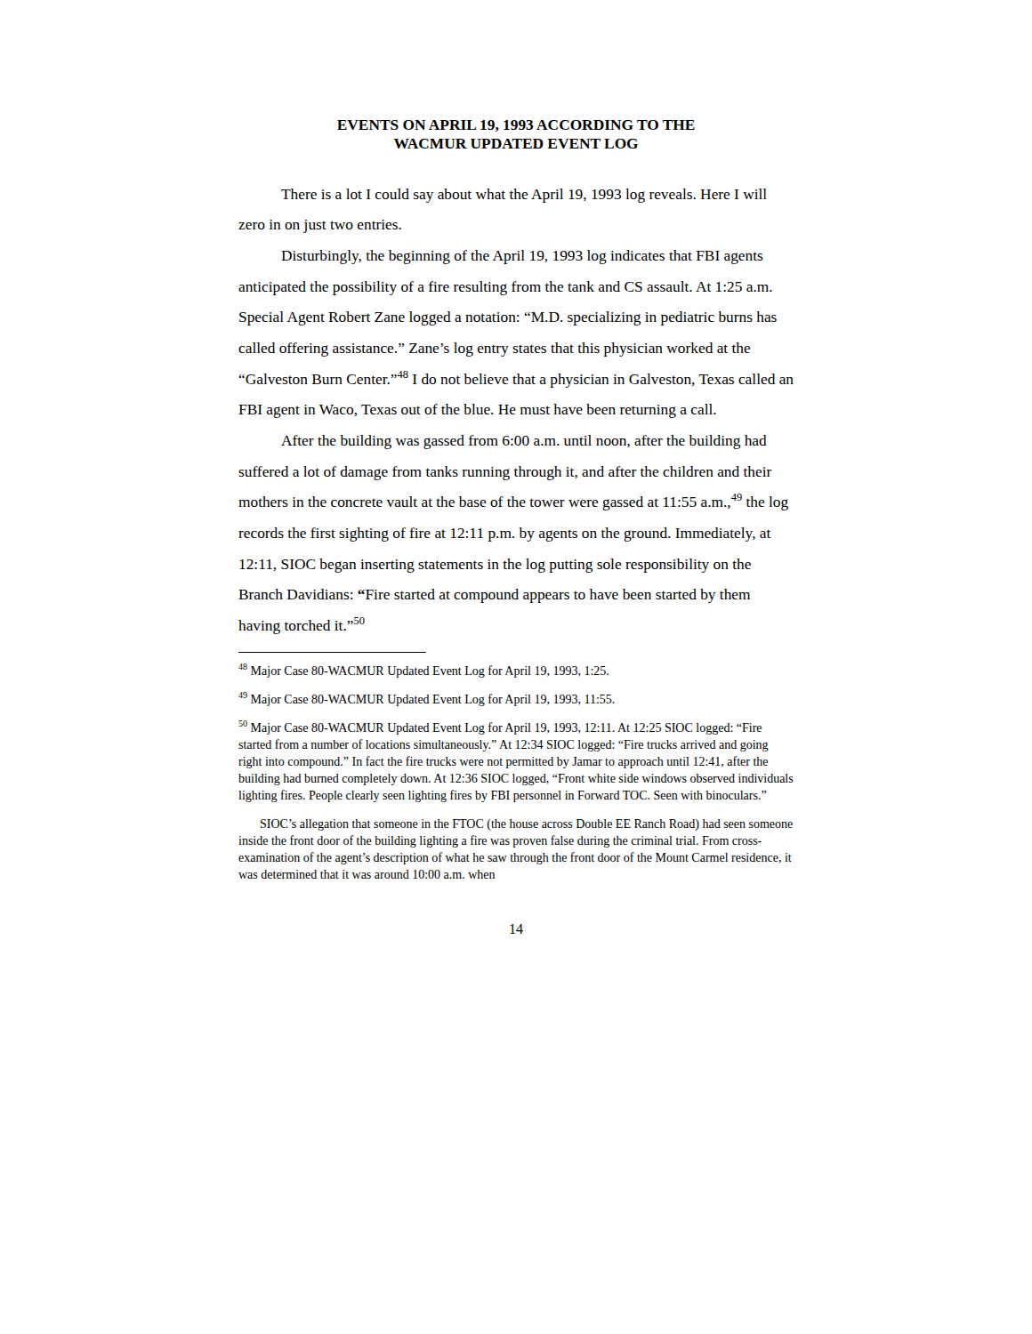Events on April 19, 1993 According to the
WACMUR Updated Event Log
There is a lot I could say about what the April 19, 1993 log reveals. Here I will zero in on just two entries.
Disturbingly, the beginning of the April 19, 1993 log indicates that FBI agents anticipated the possibility of a fire resulting from the tank and CS assault. At 1:25 a.m. Special Agent Robert Zane logged a notation: “M.D. specializing in pediatric burns has called offering assistance.” Zane’s log entry states that this physician worked at the “Galveston Burn Center.”48 I do not believe that a physician in Galveston, Texas called an FBI agent in Waco, Texas out of the blue. He must have been returning a call.
After the building was gassed from 6:00 a.m. until noon, after the building had suffered a lot of damage from tanks running through it, and after the children and their mothers in the concrete vault at the base of the tower were gassed at 11:55 a.m.,49 the log records the first sighting of fire at 12:11 p.m. by agents on the ground. Immediately, at 12:11, SIOC began inserting statements in the log putting sole responsibility on the Branch Davidians: “Fire started at compound appears to have been started by them having torched it.”50
48 Major Case 80-WACMUR Updated Event Log for April 19, 1993, 1:25.
49 Major Case 80-WACMUR Updated Event Log for April 19, 1993, 11:55.
50 Major Case 80-WACMUR Updated Event Log for April 19, 1993, 12:11. At 12:25 SIOC logged: “Fire started from a number of locations simultaneously.” At 12:34 SIOC logged: “Fire trucks arrived and going right into compound.” In fact the fire trucks were not permitted by Jamar to approach until 12:41, after the building had burned completely down. At 12:36 SIOC logged, “Front white side windows observed individuals lighting fires. People clearly seen lighting fires by FBI personnel in Forward TOC. Seen with binoculars.”
SIOC’s allegation that someone in the FTOC (the house across Double EE Ranch Road) had seen someone inside the front door of the building lighting a fire was proven false during the criminal trial. From cross-examination of the agent’s description of what he saw through the front door of the Mount Carmel residence, it was determined that it was around 10:00 a.m. when
14